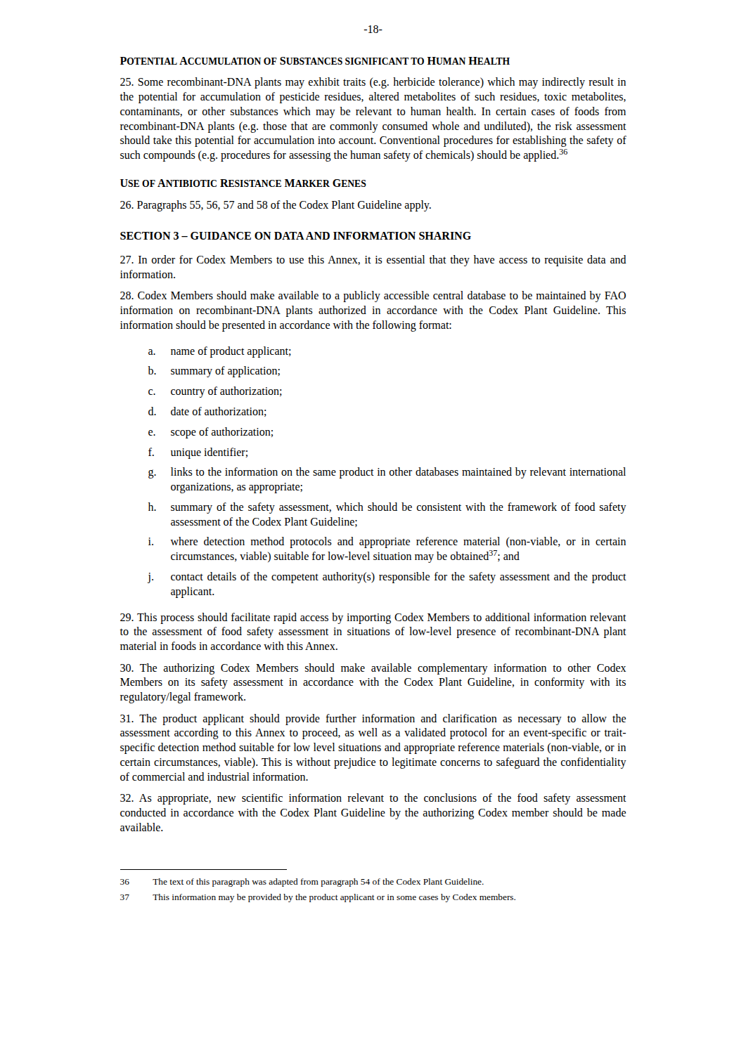-18-
POTENTIAL ACCUMULATION OF SUBSTANCES SIGNIFICANT TO HUMAN HEALTH
25. Some recombinant-DNA plants may exhibit traits (e.g. herbicide tolerance) which may indirectly result in the potential for accumulation of pesticide residues, altered metabolites of such residues, toxic metabolites, contaminants, or other substances which may be relevant to human health. In certain cases of foods from recombinant-DNA plants (e.g. those that are commonly consumed whole and undiluted), the risk assessment should take this potential for accumulation into account. Conventional procedures for establishing the safety of such compounds (e.g. procedures for assessing the human safety of chemicals) should be applied.36
USE OF ANTIBIOTIC RESISTANCE MARKER GENES
26. Paragraphs 55, 56, 57 and 58 of the Codex Plant Guideline apply.
SECTION 3 – GUIDANCE ON DATA AND INFORMATION SHARING
27. In order for Codex Members to use this Annex, it is essential that they have access to requisite data and information.
28. Codex Members should make available to a publicly accessible central database to be maintained by FAO information on recombinant-DNA plants authorized in accordance with the Codex Plant Guideline. This information should be presented in accordance with the following format:
a. name of product applicant;
b. summary of application;
c. country of authorization;
d. date of authorization;
e. scope of authorization;
f. unique identifier;
g. links to the information on the same product in other databases maintained by relevant international organizations, as appropriate;
h. summary of the safety assessment, which should be consistent with the framework of food safety assessment of the Codex Plant Guideline;
i. where detection method protocols and appropriate reference material (non-viable, or in certain circumstances, viable) suitable for low-level situation may be obtained37; and
j. contact details of the competent authority(s) responsible for the safety assessment and the product applicant.
29. This process should facilitate rapid access by importing Codex Members to additional information relevant to the assessment of food safety assessment in situations of low-level presence of recombinant-DNA plant material in foods in accordance with this Annex.
30. The authorizing Codex Members should make available complementary information to other Codex Members on its safety assessment in accordance with the Codex Plant Guideline, in conformity with its regulatory/legal framework.
31. The product applicant should provide further information and clarification as necessary to allow the assessment according to this Annex to proceed, as well as a validated protocol for an event-specific or trait-specific detection method suitable for low level situations and appropriate reference materials (non-viable, or in certain circumstances, viable). This is without prejudice to legitimate concerns to safeguard the confidentiality of commercial and industrial information.
32. As appropriate, new scientific information relevant to the conclusions of the food safety assessment conducted in accordance with the Codex Plant Guideline by the authorizing Codex member should be made available.
36 The text of this paragraph was adapted from paragraph 54 of the Codex Plant Guideline.
37 This information may be provided by the product applicant or in some cases by Codex members.